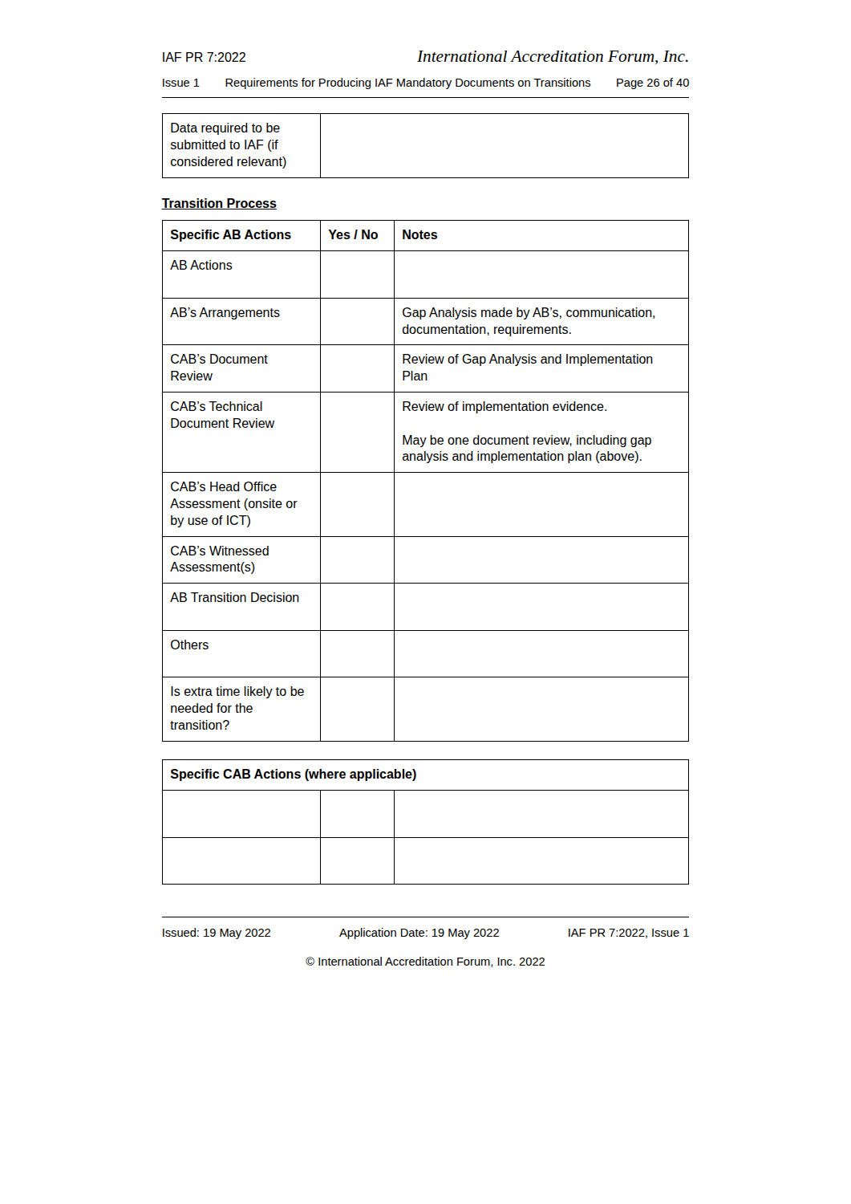IAF PR 7:2022
International Accreditation Forum, Inc.
Issue 1
Requirements for Producing IAF Mandatory Documents on Transitions
Page 26 of 40
| Data required to be submitted to IAF (if considered relevant) | |
Transition Process
| Specific AB Actions | Yes / No | Notes |
| --- | --- | --- |
| AB Actions | | |
| AB’s Arrangements | | Gap Analysis made by AB’s, communication, documentation, requirements. |
| CAB’s Document Review | | Review of Gap Analysis and Implementation Plan |
| CAB’s Technical Document Review | | Review of implementation evidence. May be one document review, including gap analysis and implementation plan (above). |
| CAB’s Head Office Assessment (onsite or by use of ICT) | | |
| CAB’s Witnessed Assessment(s) | | |
| AB Transition Decision | | |
| Others | | |
| Is extra time likely to be needed for the transition? | | |
| Specific CAB Actions (where applicable) |
| --- |
Issued: 19 May 2022
Application Date: 19 May 2022
IAF PR 7:2022, Issue 1
© International Accreditation Forum, Inc. 2022